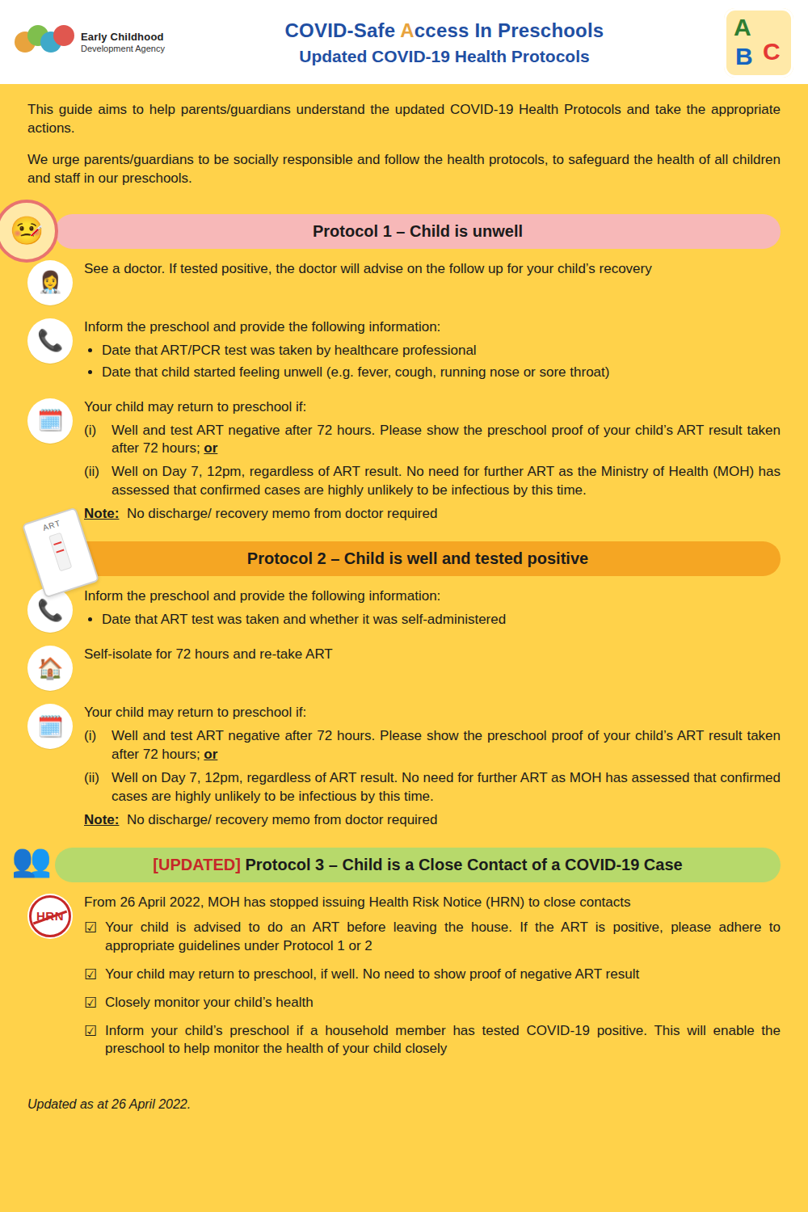Early Childhood Development Agency
COVID-Safe Access In Preschools
Updated COVID-19 Health Protocols
ABC
This guide aims to help parents/guardians understand the updated COVID-19 Health Protocols and take the appropriate actions.
We urge parents/guardians to be socially responsible and follow the health protocols, to safeguard the health of all children and staff in our preschools.
🤒
Protocol 1 – Child is unwell
👩‍⚕️
See a doctor. If tested positive, the doctor will advise on the follow up for your child’s recovery
📞
Inform the preschool and provide the following information:
Date that ART/PCR test was taken by healthcare professional
Date that child started feeling unwell (e.g. fever, cough, running nose or sore throat)
🗓️
Your child may return to preschool if:
(i) Well and test ART negative after 72 hours. Please show the preschool proof of your child’s ART result taken after 72 hours; or
(ii) Well on Day 7, 12pm, regardless of ART result. No need for further ART as the Ministry of Health (MOH) has assessed that confirmed cases are highly unlikely to be infectious by this time.
Note: No discharge/ recovery memo from doctor required
Protocol 2 – Child is well and tested positive
📞
Inform the preschool and provide the following information:
Date that ART test was taken and whether it was self-administered
🏠
Self-isolate for 72 hours and re-take ART
🗓️
Your child may return to preschool if:
(i) Well and test ART negative after 72 hours. Please show the preschool proof of your child’s ART result taken after 72 hours; or
(ii) Well on Day 7, 12pm, regardless of ART result. No need for further ART as MOH has assessed that confirmed cases are highly unlikely to be infectious by this time.
Note: No discharge/ recovery memo from doctor required
👥
[UPDATED] Protocol 3 – Child is a Close Contact of a COVID-19 Case
HRN
From 26 April 2022, MOH has stopped issuing Health Risk Notice (HRN) to close contacts
Your child is advised to do an ART before leaving the house. If the ART is positive, please adhere to appropriate guidelines under Protocol 1 or 2
Your child may return to preschool, if well. No need to show proof of negative ART result
Closely monitor your child’s health
Inform your child’s preschool if a household member has tested COVID-19 positive. This will enable the preschool to help monitor the health of your child closely
Updated as at 26 April 2022.